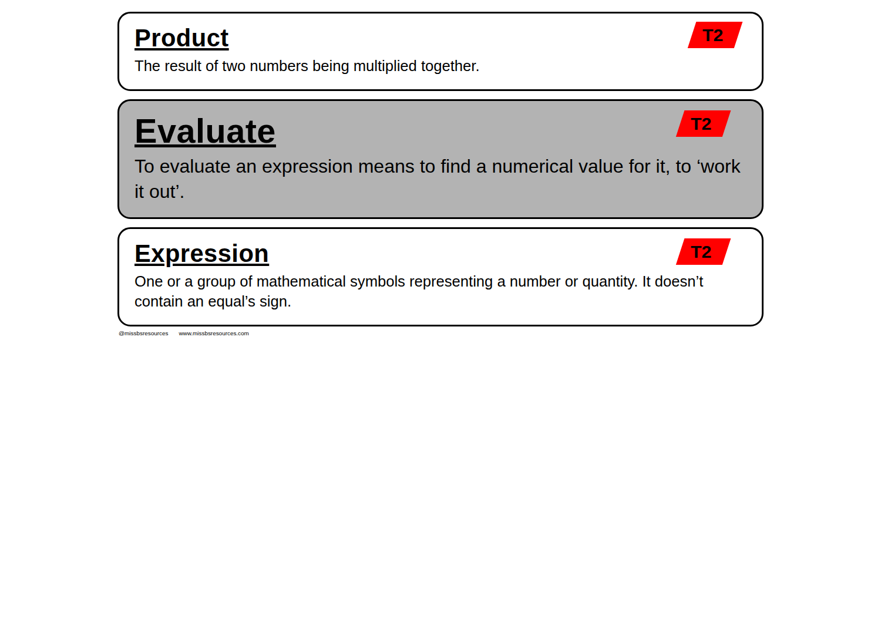T2
Product
The result of two numbers being multiplied together.
T2
Evaluate
To evaluate an expression means to find a numerical value for it, to ‘work it out’.
T2
Expression
One or a group of mathematical symbols representing a number or quantity. It doesn’t contain an equal’s sign.
@missbsresources www.missbsresources.com